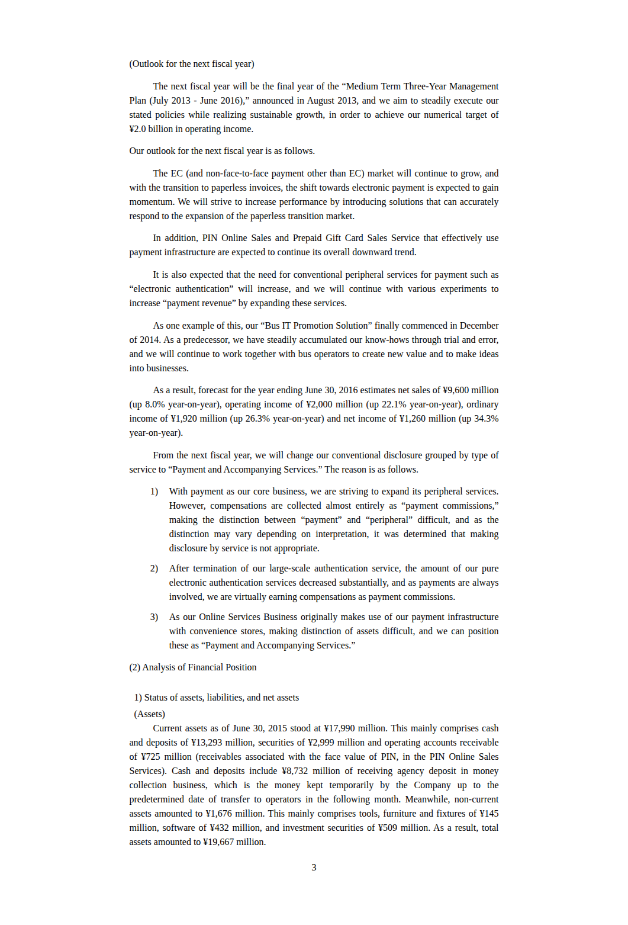(Outlook for the next fiscal year)
The next fiscal year will be the final year of the “Medium Term Three-Year Management Plan (July 2013 - June 2016),” announced in August 2013, and we aim to steadily execute our stated policies while realizing sustainable growth, in order to achieve our numerical target of ¥2.0 billion in operating income.
Our outlook for the next fiscal year is as follows.
The EC (and non-face-to-face payment other than EC) market will continue to grow, and with the transition to paperless invoices, the shift towards electronic payment is expected to gain momentum. We will strive to increase performance by introducing solutions that can accurately respond to the expansion of the paperless transition market.
In addition, PIN Online Sales and Prepaid Gift Card Sales Service that effectively use payment infrastructure are expected to continue its overall downward trend.
It is also expected that the need for conventional peripheral services for payment such as “electronic authentication” will increase, and we will continue with various experiments to increase “payment revenue” by expanding these services.
As one example of this, our “Bus IT Promotion Solution” finally commenced in December of 2014. As a predecessor, we have steadily accumulated our know-hows through trial and error, and we will continue to work together with bus operators to create new value and to make ideas into businesses.
As a result, forecast for the year ending June 30, 2016 estimates net sales of ¥9,600 million (up 8.0% year-on-year), operating income of ¥2,000 million (up 22.1% year-on-year), ordinary income of ¥1,920 million (up 26.3% year-on-year) and net income of ¥1,260 million (up 34.3% year-on-year).
From the next fiscal year, we will change our conventional disclosure grouped by type of service to “Payment and Accompanying Services.” The reason is as follows.
With payment as our core business, we are striving to expand its peripheral services. However, compensations are collected almost entirely as “payment commissions,” making the distinction between “payment” and “peripheral” difficult, and as the distinction may vary depending on interpretation, it was determined that making disclosure by service is not appropriate.
After termination of our large-scale authentication service, the amount of our pure electronic authentication services decreased substantially, and as payments are always involved, we are virtually earning compensations as payment commissions.
As our Online Services Business originally makes use of our payment infrastructure with convenience stores, making distinction of assets difficult, and we can position these as “Payment and Accompanying Services.”
(2) Analysis of Financial Position
1) Status of assets, liabilities, and net assets
(Assets)
Current assets as of June 30, 2015 stood at ¥17,990 million. This mainly comprises cash and deposits of ¥13,293 million, securities of ¥2,999 million and operating accounts receivable of ¥725 million (receivables associated with the face value of PIN, in the PIN Online Sales Services). Cash and deposits include ¥8,732 million of receiving agency deposit in money collection business, which is the money kept temporarily by the Company up to the predetermined date of transfer to operators in the following month. Meanwhile, non-current assets amounted to ¥1,676 million. This mainly comprises tools, furniture and fixtures of ¥145 million, software of ¥432 million, and investment securities of ¥509 million. As a result, total assets amounted to ¥19,667 million.
3